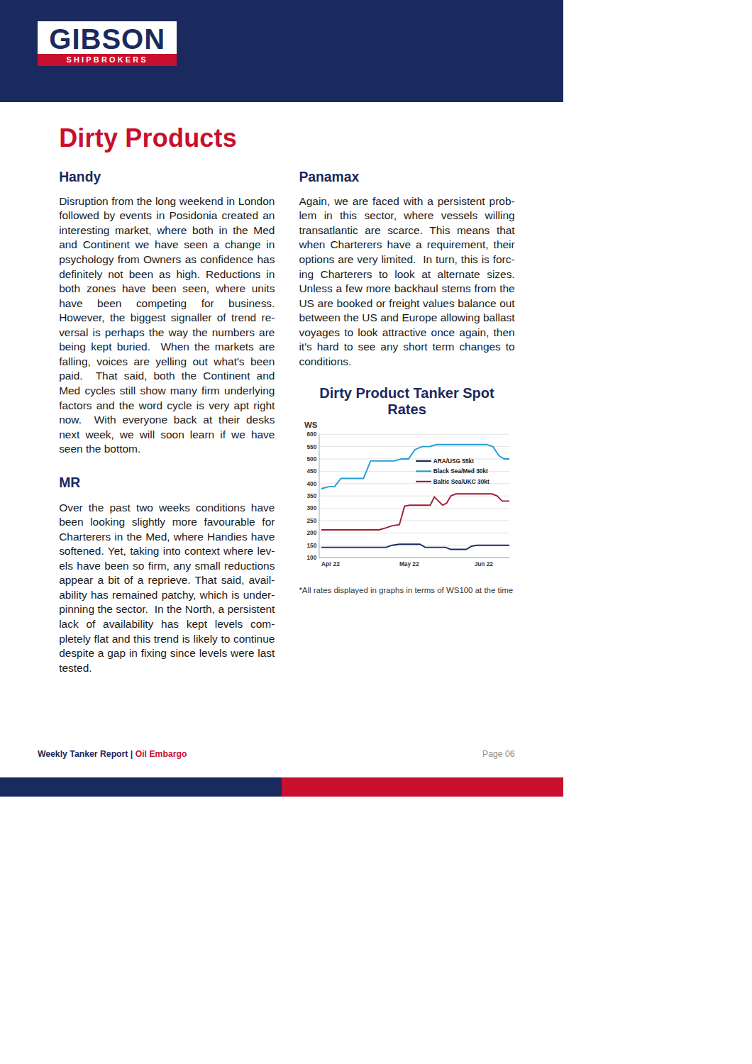GIBSON
SHIPBROKERS
Dirty Products
Handy
Disruption from the long weekend in London followed by events in Posidonia created an interesting market, where both in the Med and Continent we have seen a change in psychology from Owners as confidence has definitely not been as high. Reductions in both zones have been seen, where units have been competing for business. However, the biggest signaller of trend reversal is perhaps the way the numbers are being kept buried. When the markets are falling, voices are yelling out what's been paid. That said, both the Continent and Med cycles still show many firm underlying factors and the word cycle is very apt right now. With everyone back at their desks next week, we will soon learn if we have seen the bottom.
MR
Over the past two weeks conditions have been looking slightly more favourable for Charterers in the Med, where Handies have softened. Yet, taking into context where levels have been so firm, any small reductions appear a bit of a reprieve. That said, availability has remained patchy, which is underpinning the sector. In the North, a persistent lack of availability has kept levels completely flat and this trend is likely to continue despite a gap in fixing since levels were last tested.
Panamax
Again, we are faced with a persistent problem in this sector, where vessels willing transatlantic are scarce. This means that when Charterers have a requirement, their options are very limited. In turn, this is forcing Charterers to look at alternate sizes. Unless a few more backhaul stems from the US are booked or freight values balance out between the US and Europe allowing ballast voyages to look attractive once again, then it's hard to see any short term changes to conditions.
Dirty Product Tanker Spot Rates
WS
600 550 500 450 400 350 300 250 200 150 100 Apr 22 May 22 Jun 22 ARA/USG 55kt Black Sea/Med 30kt Baltic Sea/UKC 30kt
*All rates displayed in graphs in terms of WS100 at the time
Weekly Tanker Report | Oil Embargo
Page 06